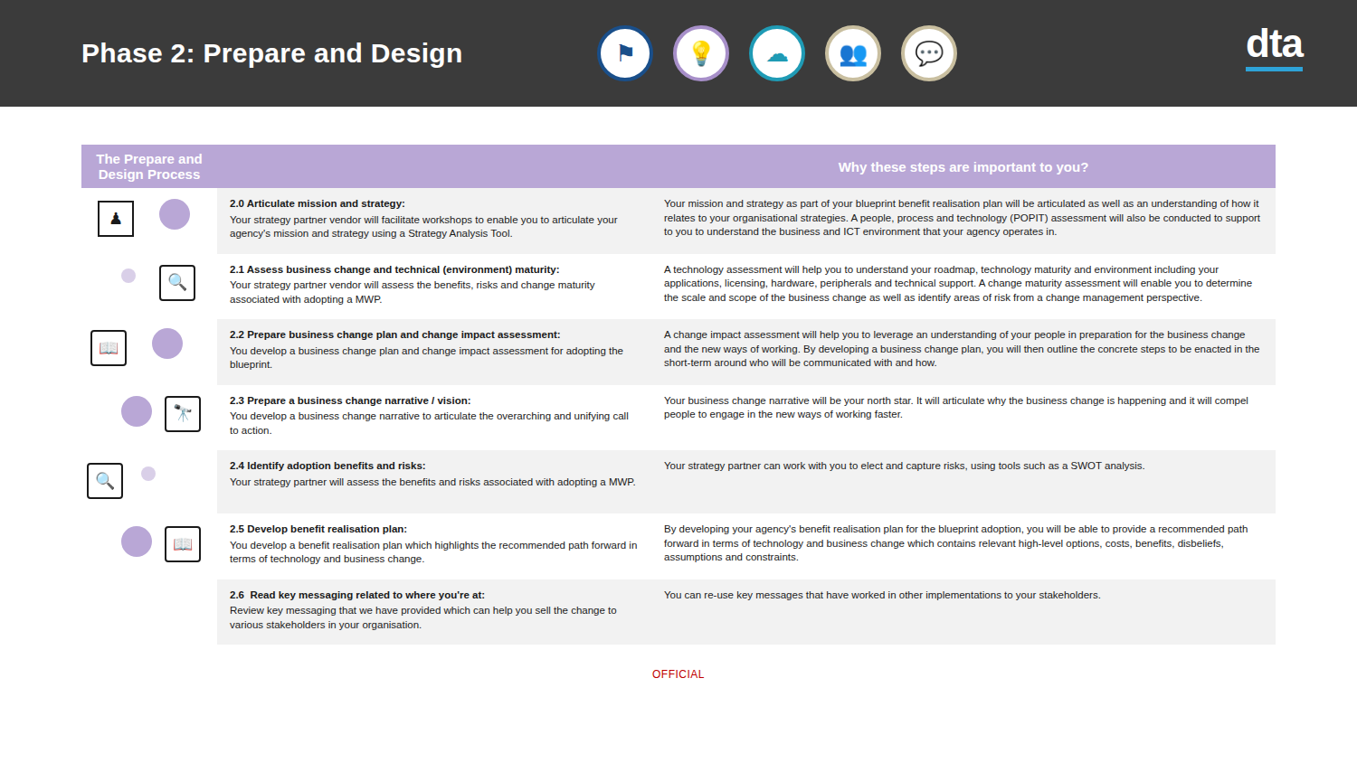Phase 2: Prepare and Design
⚑
💡
☁
👥
💬
dta
| The Prepare and Design Process | | Why these steps are important to you? |
| --- | --- | --- |
| ♟ | 2.0 Articulate mission and strategy: Your strategy partner vendor will facilitate workshops to enable you to articulate your agency's mission and strategy using a Strategy Analysis Tool. | Your mission and strategy as part of your blueprint benefit realisation plan will be articulated as well as an understanding of how it relates to your organisational strategies. A people, process and technology (POPIT) assessment will also be conducted to support to you to understand the business and ICT environment that your agency operates in. |
| 🔍 | 2.1 Assess business change and technical (environment) maturity: Your strategy partner vendor will assess the benefits, risks and change maturity associated with adopting a MWP. | A technology assessment will help you to understand your roadmap, technology maturity and environment including your applications, licensing, hardware, peripherals and technical support. A change maturity assessment will enable you to determine the scale and scope of the business change as well as identify areas of risk from a change management perspective. |
| 📖 | 2.2 Prepare business change plan and change impact assessment: You develop a business change plan and change impact assessment for adopting the blueprint. | A change impact assessment will help you to leverage an understanding of your people in preparation for the business change and the new ways of working. By developing a business change plan, you will then outline the concrete steps to be enacted in the short-term around who will be communicated with and how. |
| 🔭 | 2.3 Prepare a business change narrative / vision: You develop a business change narrative to articulate the overarching and unifying call to action. | Your business change narrative will be your north star. It will articulate why the business change is happening and it will compel people to engage in the new ways of working faster. |
| 🔍 | 2.4 Identify adoption benefits and risks: Your strategy partner will assess the benefits and risks associated with adopting a MWP. | Your strategy partner can work with you to elect and capture risks, using tools such as a SWOT analysis. |
| 📖 | 2.5 Develop benefit realisation plan: You develop a benefit realisation plan which highlights the recommended path forward in terms of technology and business change. | By developing your agency's benefit realisation plan for the blueprint adoption, you will be able to provide a recommended path forward in terms of technology and business change which contains relevant high-level options, costs, benefits, disbeliefs, assumptions and constraints. |
| | 2.6 Read key messaging related to where you're at: Review key messaging that we have provided which can help you sell the change to various stakeholders in your organisation. | You can re-use key messages that have worked in other implementations to your stakeholders. |
OFFICIAL